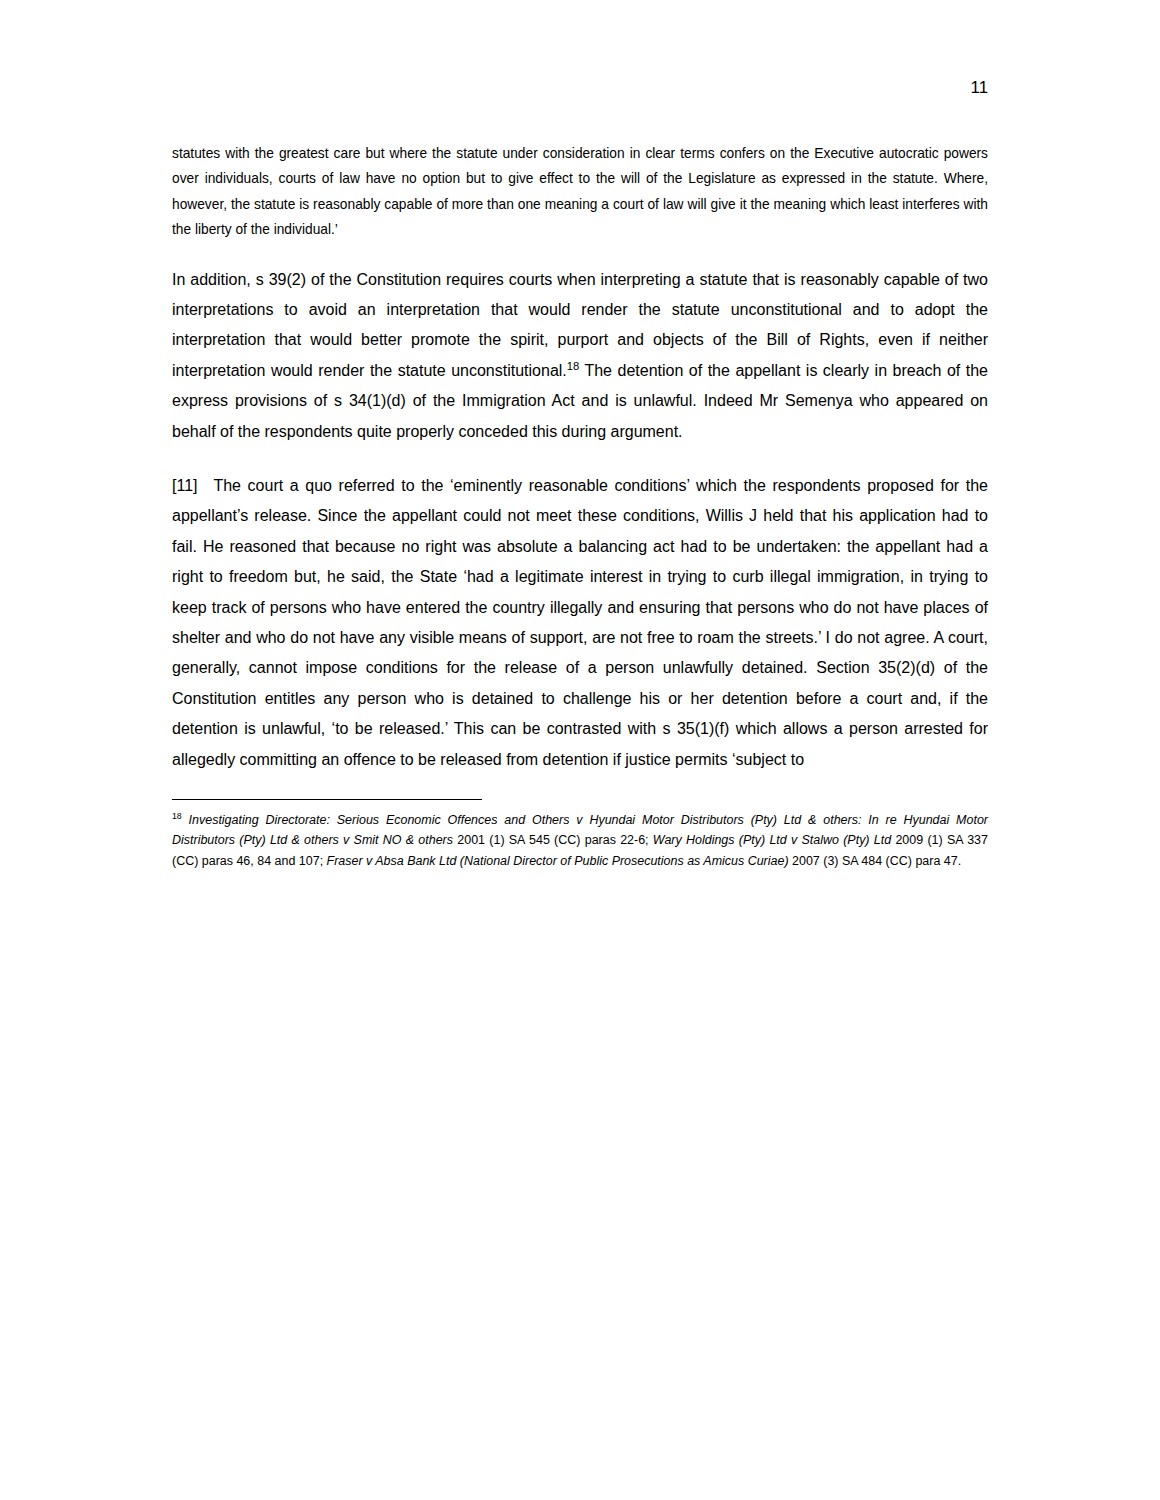11
statutes with the greatest care but where the statute under consideration in clear terms confers on the Executive autocratic powers over individuals, courts of law have no option but to give effect to the will of the Legislature as expressed in the statute. Where, however, the statute is reasonably capable of more than one meaning a court of law will give it the meaning which least interferes with the liberty of the individual.’
In addition, s 39(2) of the Constitution requires courts when interpreting a statute that is reasonably capable of two interpretations to avoid an interpretation that would render the statute unconstitutional and to adopt the interpretation that would better promote the spirit, purport and objects of the Bill of Rights, even if neither interpretation would render the statute unconstitutional.18 The detention of the appellant is clearly in breach of the express provisions of s 34(1)(d) of the Immigration Act and is unlawful. Indeed Mr Semenya who appeared on behalf of the respondents quite properly conceded this during argument.
[11] The court a quo referred to the ‘eminently reasonable conditions’ which the respondents proposed for the appellant’s release. Since the appellant could not meet these conditions, Willis J held that his application had to fail. He reasoned that because no right was absolute a balancing act had to be undertaken: the appellant had a right to freedom but, he said, the State ‘had a legitimate interest in trying to curb illegal immigration, in trying to keep track of persons who have entered the country illegally and ensuring that persons who do not have places of shelter and who do not have any visible means of support, are not free to roam the streets.’ I do not agree. A court, generally, cannot impose conditions for the release of a person unlawfully detained. Section 35(2)(d) of the Constitution entitles any person who is detained to challenge his or her detention before a court and, if the detention is unlawful, ‘to be released.’ This can be contrasted with s 35(1)(f) which allows a person arrested for allegedly committing an offence to be released from detention if justice permits ‘subject to
18 Investigating Directorate: Serious Economic Offences and Others v Hyundai Motor Distributors (Pty) Ltd & others: In re Hyundai Motor Distributors (Pty) Ltd & others v Smit NO & others 2001 (1) SA 545 (CC) paras 22-6; Wary Holdings (Pty) Ltd v Stalwo (Pty) Ltd 2009 (1) SA 337 (CC) paras 46, 84 and 107; Fraser v Absa Bank Ltd (National Director of Public Prosecutions as Amicus Curiae) 2007 (3) SA 484 (CC) para 47.